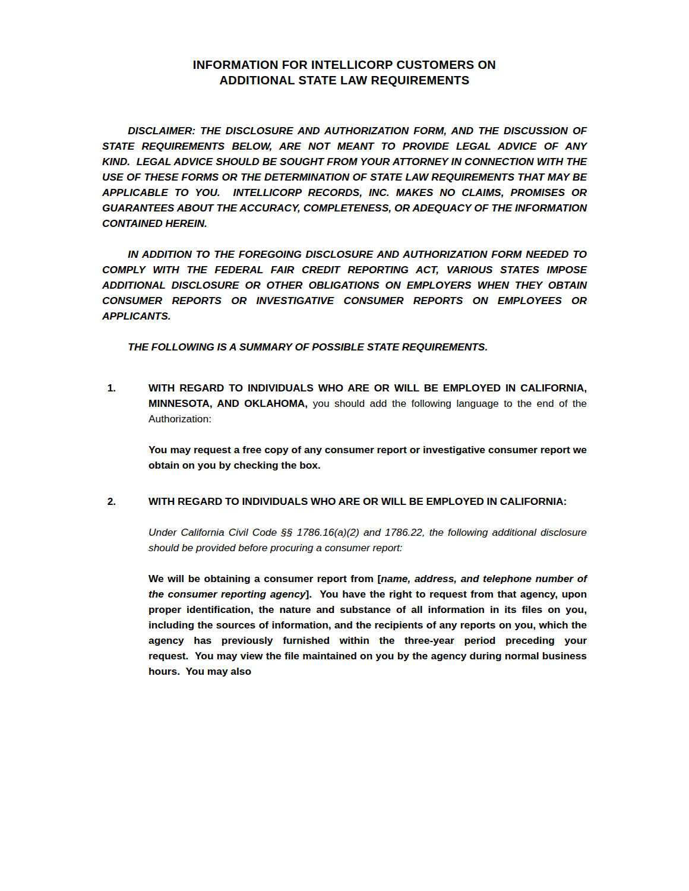INFORMATION FOR INTELLICORP CUSTOMERS ON
ADDITIONAL STATE LAW REQUIREMENTS
DISCLAIMER: THE DISCLOSURE AND AUTHORIZATION FORM, AND THE DISCUSSION OF STATE REQUIREMENTS BELOW, ARE NOT MEANT TO PROVIDE LEGAL ADVICE OF ANY KIND. LEGAL ADVICE SHOULD BE SOUGHT FROM YOUR ATTORNEY IN CONNECTION WITH THE USE OF THESE FORMS OR THE DETERMINATION OF STATE LAW REQUIREMENTS THAT MAY BE APPLICABLE TO YOU. INTELLICORP RECORDS, INC. MAKES NO CLAIMS, PROMISES OR GUARANTEES ABOUT THE ACCURACY, COMPLETENESS, OR ADEQUACY OF THE INFORMATION CONTAINED HEREIN.
IN ADDITION TO THE FOREGOING DISCLOSURE AND AUTHORIZATION FORM NEEDED TO COMPLY WITH THE FEDERAL FAIR CREDIT REPORTING ACT, VARIOUS STATES IMPOSE ADDITIONAL DISCLOSURE OR OTHER OBLIGATIONS ON EMPLOYERS WHEN THEY OBTAIN CONSUMER REPORTS OR INVESTIGATIVE CONSUMER REPORTS ON EMPLOYEES OR APPLICANTS.
THE FOLLOWING IS A SUMMARY OF POSSIBLE STATE REQUIREMENTS.
WITH REGARD TO INDIVIDUALS WHO ARE OR WILL BE EMPLOYED IN CALIFORNIA, MINNESOTA, AND OKLAHOMA, you should add the following language to the end of the Authorization:
You may request a free copy of any consumer report or investigative consumer report we obtain on you by checking the box.
WITH REGARD TO INDIVIDUALS WHO ARE OR WILL BE EMPLOYED IN CALIFORNIA:
Under California Civil Code §§ 1786.16(a)(2) and 1786.22, the following additional disclosure should be provided before procuring a consumer report:
We will be obtaining a consumer report from [name, address, and telephone number of the consumer reporting agency]. You have the right to request from that agency, upon proper identification, the nature and substance of all information in its files on you, including the sources of information, and the recipients of any reports on you, which the agency has previously furnished within the three-year period preceding your request. You may view the file maintained on you by the agency during normal business hours. You may also